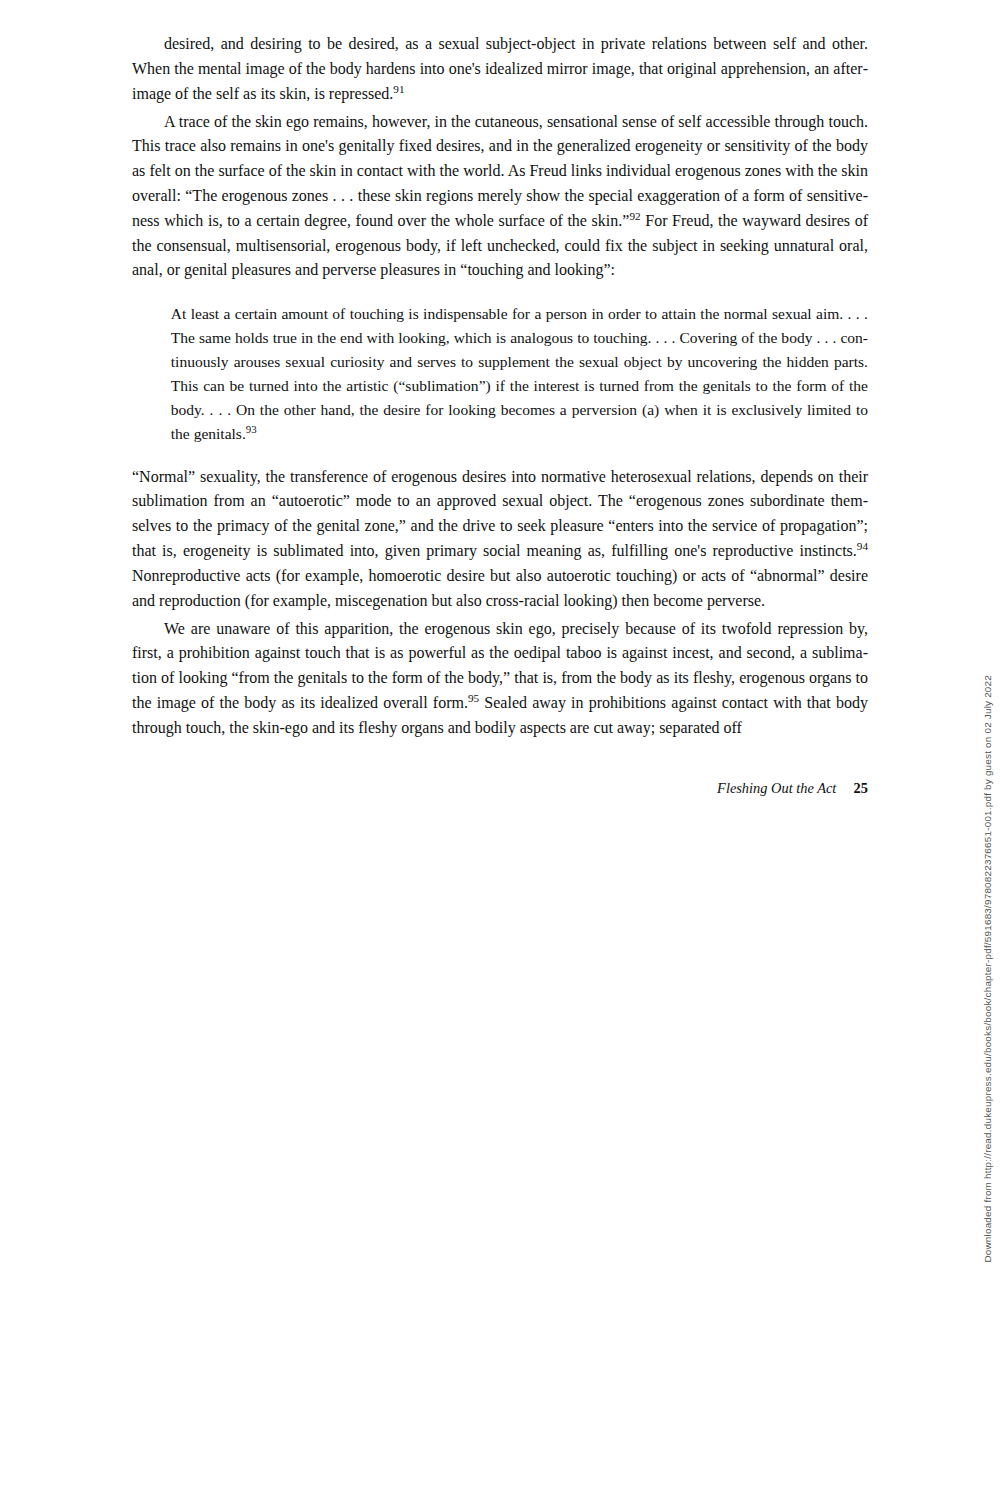Downloaded from http://read.dukeupress.edu/books/book/chapter-pdf/591683/9780822376651-001.pdf by guest on 02 July 2022
desired, and desiring to be desired, as a sexual subject-object in private relations between self and other. When the mental image of the body hardens into one's idealized mirror image, that original apprehension, an afterimage of the self as its skin, is repressed.91
A trace of the skin ego remains, however, in the cutaneous, sensational sense of self accessible through touch. This trace also remains in one's genitally fixed desires, and in the generalized erogeneity or sensitivity of the body as felt on the surface of the skin in contact with the world. As Freud links individual erogenous zones with the skin overall: “The erogenous zones . . . these skin regions merely show the special exaggeration of a form of sensitiveness which is, to a certain degree, found over the whole surface of the skin.”92 For Freud, the wayward desires of the consensual, multisensorial, erogenous body, if left unchecked, could fix the subject in seeking unnatural oral, anal, or genital pleasures and perverse pleasures in “touching and looking”:
At least a certain amount of touching is indispensable for a person in order to attain the normal sexual aim. . . . The same holds true in the end with looking, which is analogous to touching. . . . Covering of the body . . . continuously arouses sexual curiosity and serves to supplement the sexual object by uncovering the hidden parts. This can be turned into the artistic (“sublimation”) if the interest is turned from the genitals to the form of the body. . . . On the other hand, the desire for looking becomes a perversion (a) when it is exclusively limited to the genitals.93
“Normal” sexuality, the transference of erogenous desires into normative heterosexual relations, depends on their sublimation from an “autoerotic” mode to an approved sexual object. The “erogenous zones subordinate themselves to the primacy of the genital zone,” and the drive to seek pleasure “enters into the service of propagation”; that is, erogeneity is sublimated into, given primary social meaning as, fulfilling one's reproductive instincts.94 Nonreproductive acts (for example, homoerotic desire but also autoerotic touching) or acts of “abnormal” desire and reproduction (for example, miscegenation but also cross-racial looking) then become perverse.
We are unaware of this apparition, the erogenous skin ego, precisely because of its twofold repression by, first, a prohibition against touch that is as powerful as the oedipal taboo is against incest, and second, a sublimation of looking “from the genitals to the form of the body,” that is, from the body as its fleshy, erogenous organs to the image of the body as its idealized overall form.95 Sealed away in prohibitions against contact with that body through touch, the skin-ego and its fleshy organs and bodily aspects are cut away; separated off
Fleshing Out the Act 25